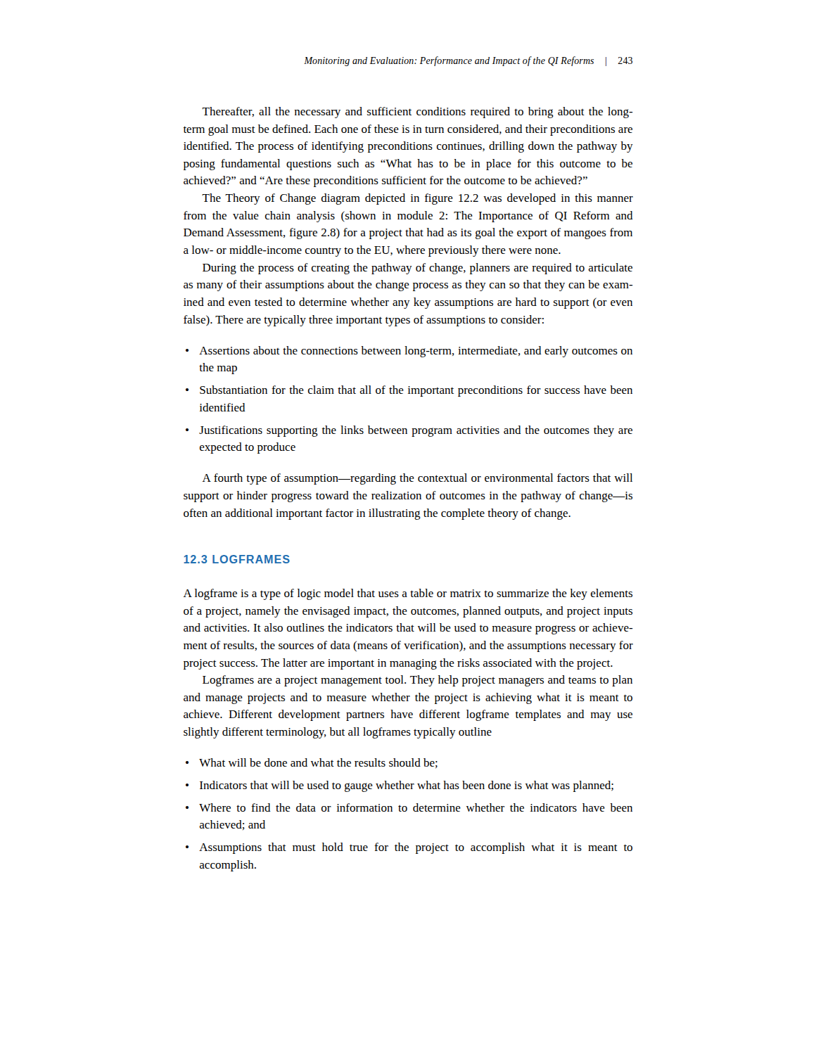Monitoring and Evaluation: Performance and Impact of the QI Reforms | 243
Thereafter, all the necessary and sufficient conditions required to bring about the long-term goal must be defined. Each one of these is in turn considered, and their preconditions are identified. The process of identifying preconditions continues, drilling down the pathway by posing fundamental questions such as “What has to be in place for this outcome to be achieved?” and “Are these preconditions sufficient for the outcome to be achieved?”
The Theory of Change diagram depicted in figure 12.2 was developed in this manner from the value chain analysis (shown in module 2: The Importance of QI Reform and Demand Assessment, figure 2.8) for a project that had as its goal the export of mangoes from a low- or middle-income country to the EU, where previously there were none.
During the process of creating the pathway of change, planners are required to articulate as many of their assumptions about the change process as they can so that they can be examined and even tested to determine whether any key assumptions are hard to support (or even false). There are typically three important types of assumptions to consider:
Assertions about the connections between long-term, intermediate, and early outcomes on the map
Substantiation for the claim that all of the important preconditions for success have been identified
Justifications supporting the links between program activities and the outcomes they are expected to produce
A fourth type of assumption—regarding the contextual or environmental factors that will support or hinder progress toward the realization of outcomes in the pathway of change—is often an additional important factor in illustrating the complete theory of change.
12.3 Logframes
A logframe is a type of logic model that uses a table or matrix to summarize the key elements of a project, namely the envisaged impact, the outcomes, planned outputs, and project inputs and activities. It also outlines the indicators that will be used to measure progress or achievement of results, the sources of data (means of verification), and the assumptions necessary for project success. The latter are important in managing the risks associated with the project.
Logframes are a project management tool. They help project managers and teams to plan and manage projects and to measure whether the project is achieving what it is meant to achieve. Different development partners have different logframe templates and may use slightly different terminology, but all logframes typically outline
What will be done and what the results should be;
Indicators that will be used to gauge whether what has been done is what was planned;
Where to find the data or information to determine whether the indicators have been achieved; and
Assumptions that must hold true for the project to accomplish what it is meant to accomplish.